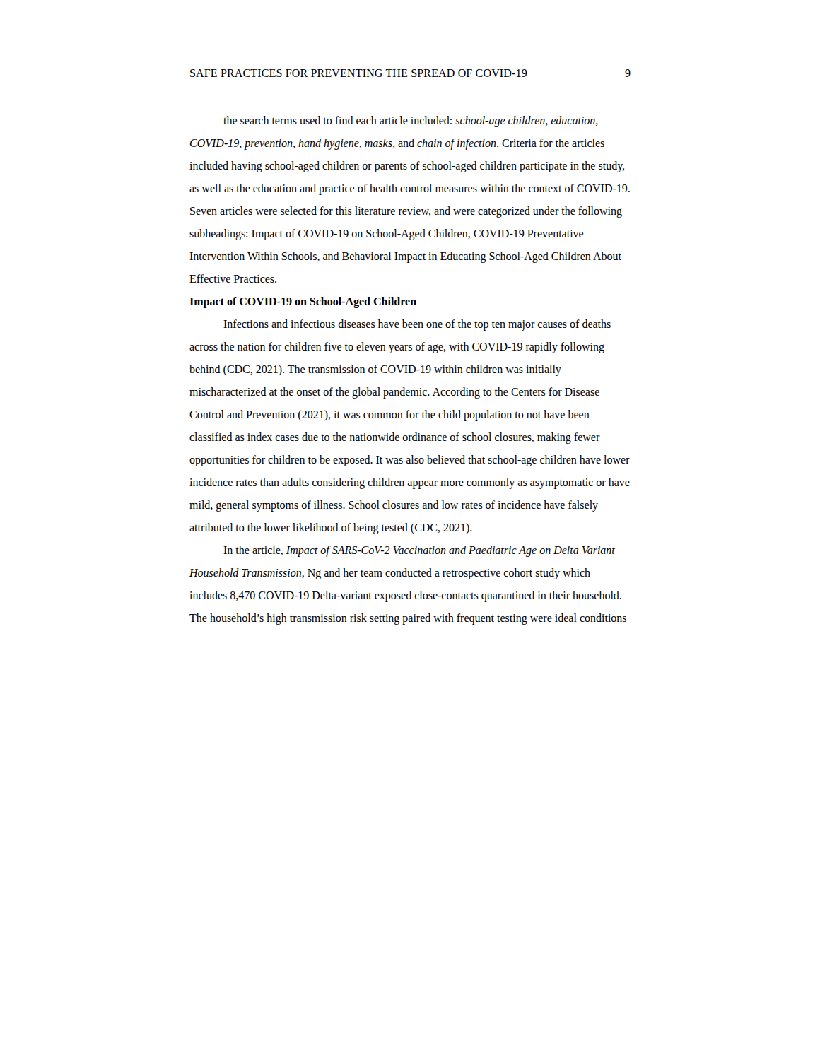Safe Practices for Preventing the Spread of COVID-19 9
the search terms used to find each article included: school-age children, education, COVID-19, prevention, hand hygiene, masks, and chain of infection. Criteria for the articles included having school-aged children or parents of school-aged children participate in the study, as well as the education and practice of health control measures within the context of COVID-19. Seven articles were selected for this literature review, and were categorized under the following subheadings: Impact of COVID-19 on School-Aged Children, COVID-19 Preventative Intervention Within Schools, and Behavioral Impact in Educating School-Aged Children About Effective Practices.
Impact of COVID-19 on School-Aged Children
Infections and infectious diseases have been one of the top ten major causes of deaths across the nation for children five to eleven years of age, with COVID-19 rapidly following behind (CDC, 2021). The transmission of COVID-19 within children was initially mischaracterized at the onset of the global pandemic. According to the Centers for Disease Control and Prevention (2021), it was common for the child population to not have been classified as index cases due to the nationwide ordinance of school closures, making fewer opportunities for children to be exposed. It was also believed that school-age children have lower incidence rates than adults considering children appear more commonly as asymptomatic or have mild, general symptoms of illness. School closures and low rates of incidence have falsely attributed to the lower likelihood of being tested (CDC, 2021).
In the article, Impact of SARS-CoV-2 Vaccination and Paediatric Age on Delta Variant Household Transmission, Ng and her team conducted a retrospective cohort study which includes 8,470 COVID-19 Delta-variant exposed close-contacts quarantined in their household. The household’s high transmission risk setting paired with frequent testing were ideal conditions